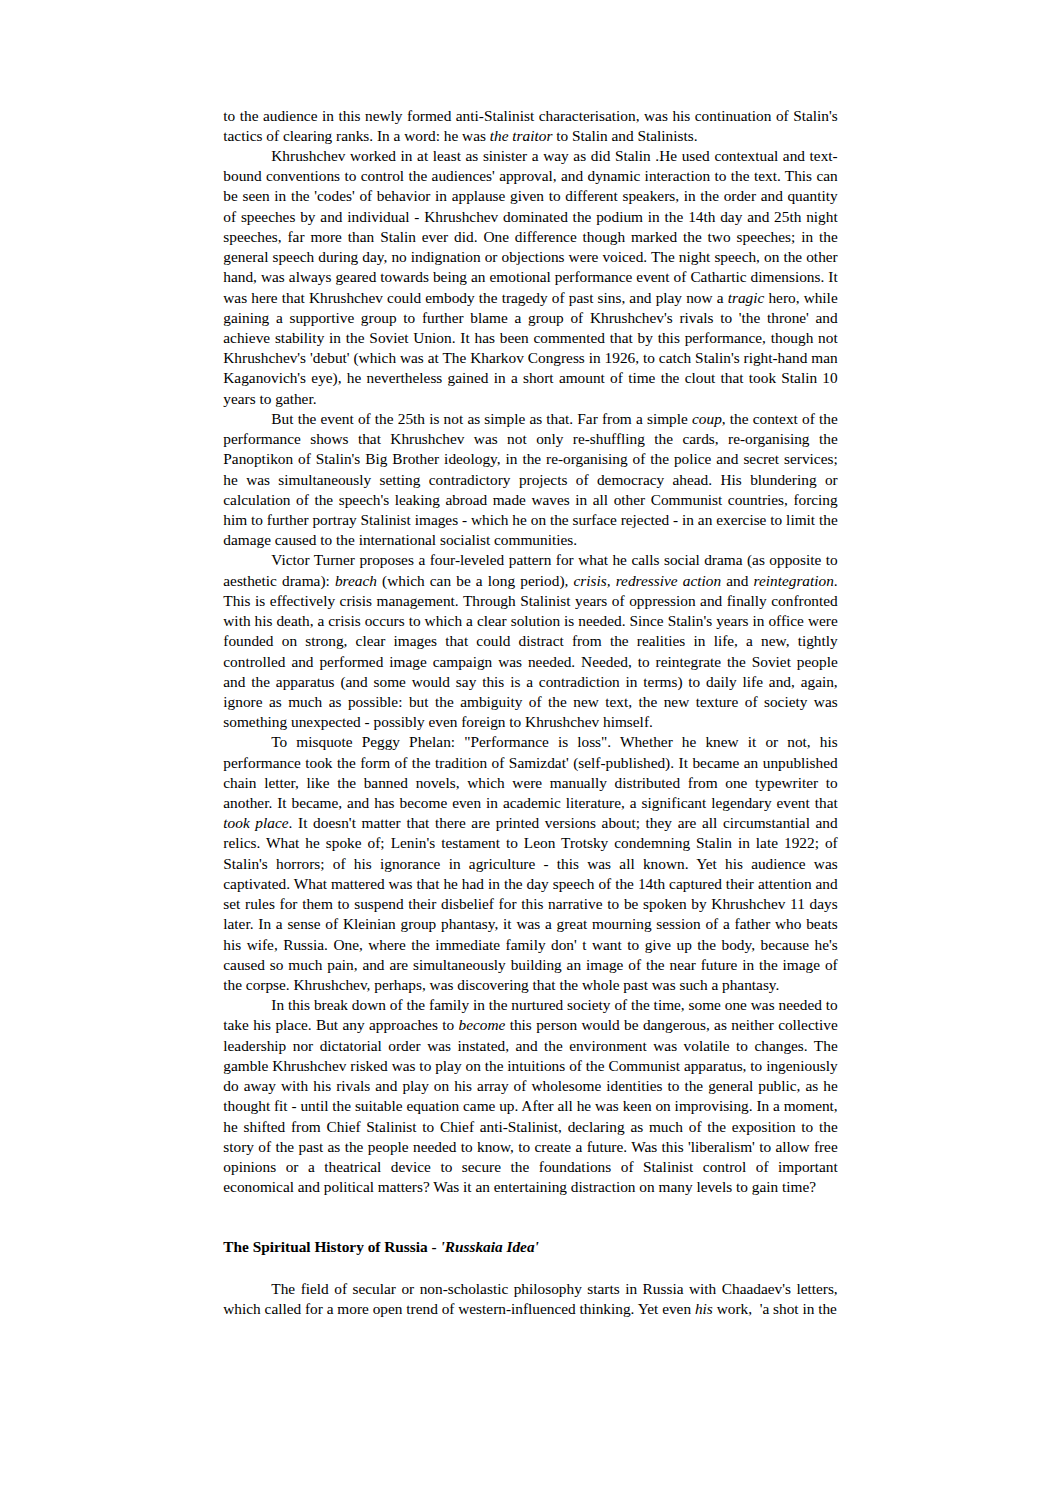to the audience in this newly formed anti-Stalinist characterisation, was his continuation of Stalin's tactics of clearing ranks. In a word: he was the traitor to Stalin and Stalinists.
Khrushchev worked in at least as sinister a way as did Stalin .He used contextual and text-bound conventions to control the audiences' approval, and dynamic interaction to the text. This can be seen in the 'codes' of behavior in applause given to different speakers, in the order and quantity of speeches by and individual - Khrushchev dominated the podium in the 14th day and 25th night speeches, far more than Stalin ever did. One difference though marked the two speeches; in the general speech during day, no indignation or objections were voiced. The night speech, on the other hand, was always geared towards being an emotional performance event of Cathartic dimensions. It was here that Khrushchev could embody the tragedy of past sins, and play now a tragic hero, while gaining a supportive group to further blame a group of Khrushchev's rivals to 'the throne' and achieve stability in the Soviet Union. It has been commented that by this performance, though not Khrushchev's 'debut' (which was at The Kharkov Congress in 1926, to catch Stalin's right-hand man Kaganovich's eye), he nevertheless gained in a short amount of time the clout that took Stalin 10 years to gather.
But the event of the 25th is not as simple as that. Far from a simple coup, the context of the performance shows that Khrushchev was not only re-shuffling the cards, re-organising the Panoptikon of Stalin's Big Brother ideology, in the re-organising of the police and secret services; he was simultaneously setting contradictory projects of democracy ahead. His blundering or calculation of the speech's leaking abroad made waves in all other Communist countries, forcing him to further portray Stalinist images - which he on the surface rejected - in an exercise to limit the damage caused to the international socialist communities.
Victor Turner proposes a four-leveled pattern for what he calls social drama (as opposite to aesthetic drama): breach (which can be a long period), crisis, redressive action and reintegration. This is effectively crisis management. Through Stalinist years of oppression and finally confronted with his death, a crisis occurs to which a clear solution is needed. Since Stalin's years in office were founded on strong, clear images that could distract from the realities in life, a new, tightly controlled and performed image campaign was needed. Needed, to reintegrate the Soviet people and the apparatus (and some would say this is a contradiction in terms) to daily life and, again, ignore as much as possible: but the ambiguity of the new text, the new texture of society was something unexpected - possibly even foreign to Khrushchev himself.
To misquote Peggy Phelan: "Performance is loss". Whether he knew it or not, his performance took the form of the tradition of Samizdat' (self-published). It became an unpublished chain letter, like the banned novels, which were manually distributed from one typewriter to another. It became, and has become even in academic literature, a significant legendary event that took place. It doesn't matter that there are printed versions about; they are all circumstantial and relics. What he spoke of; Lenin's testament to Leon Trotsky condemning Stalin in late 1922; of Stalin's horrors; of his ignorance in agriculture - this was all known. Yet his audience was captivated. What mattered was that he had in the day speech of the 14th captured their attention and set rules for them to suspend their disbelief for this narrative to be spoken by Khrushchev 11 days later. In a sense of Kleinian group phantasy, it was a great mourning session of a father who beats his wife, Russia. One, where the immediate family don' t want to give up the body, because he's caused so much pain, and are simultaneously building an image of the near future in the image of the corpse. Khrushchev, perhaps, was discovering that the whole past was such a phantasy.
In this break down of the family in the nurtured society of the time, some one was needed to take his place. But any approaches to become this person would be dangerous, as neither collective leadership nor dictatorial order was instated, and the environment was volatile to changes. The gamble Khrushchev risked was to play on the intuitions of the Communist apparatus, to ingeniously do away with his rivals and play on his array of wholesome identities to the general public, as he thought fit - until the suitable equation came up. After all he was keen on improvising. In a moment, he shifted from Chief Stalinist to Chief anti-Stalinist, declaring as much of the exposition to the story of the past as the people needed to know, to create a future. Was this 'liberalism' to allow free opinions or a theatrical device to secure the foundations of Stalinist control of important economical and political matters? Was it an entertaining distraction on many levels to gain time?
The Spiritual History of Russia - 'Russkaia Idea'
The field of secular or non-scholastic philosophy starts in Russia with Chaadaev's letters, which called for a more open trend of western-influenced thinking. Yet even his work, 'a shot in the